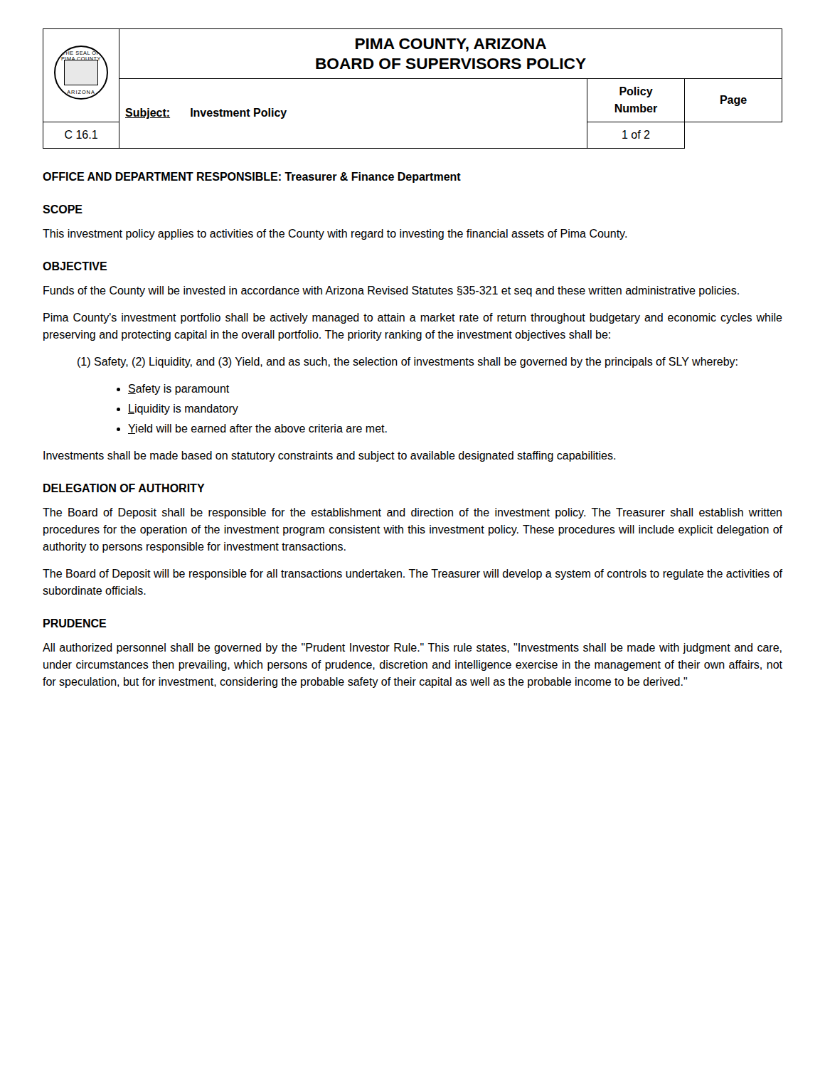| THE SEAL OF PIMA COUNTY ARIZONA | PIMA COUNTY, ARIZONA BOARD OF SUPERVISORS POLICY |
| Subject : Investment Policy | Policy Number | Page |
| C 16.1 | 1 of 2 |
OFFICE AND DEPARTMENT RESPONSIBLE: Treasurer & Finance Department
SCOPE
This investment policy applies to activities of the County with regard to investing the financial assets of Pima County.
OBJECTIVE
Funds of the County will be invested in accordance with Arizona Revised Statutes §35-321 et seq and these written administrative policies.
Pima County's investment portfolio shall be actively managed to attain a market rate of return throughout budgetary and economic cycles while preserving and protecting capital in the overall portfolio. The priority ranking of the investment objectives shall be:
(1) Safety, (2) Liquidity, and (3) Yield, and as such, the selection of investments shall be governed by the principals of SLY whereby:
Safety is paramount
Liquidity is mandatory
Yield will be earned after the above criteria are met.
Investments shall be made based on statutory constraints and subject to available designated staffing capabilities.
DELEGATION OF AUTHORITY
The Board of Deposit shall be responsible for the establishment and direction of the investment policy. The Treasurer shall establish written procedures for the operation of the investment program consistent with this investment policy. These procedures will include explicit delegation of authority to persons responsible for investment transactions.
The Board of Deposit will be responsible for all transactions undertaken. The Treasurer will develop a system of controls to regulate the activities of subordinate officials.
PRUDENCE
All authorized personnel shall be governed by the "Prudent Investor Rule." This rule states, "Investments shall be made with judgment and care, under circumstances then prevailing, which persons of prudence, discretion and intelligence exercise in the management of their own affairs, not for speculation, but for investment, considering the probable safety of their capital as well as the probable income to be derived."